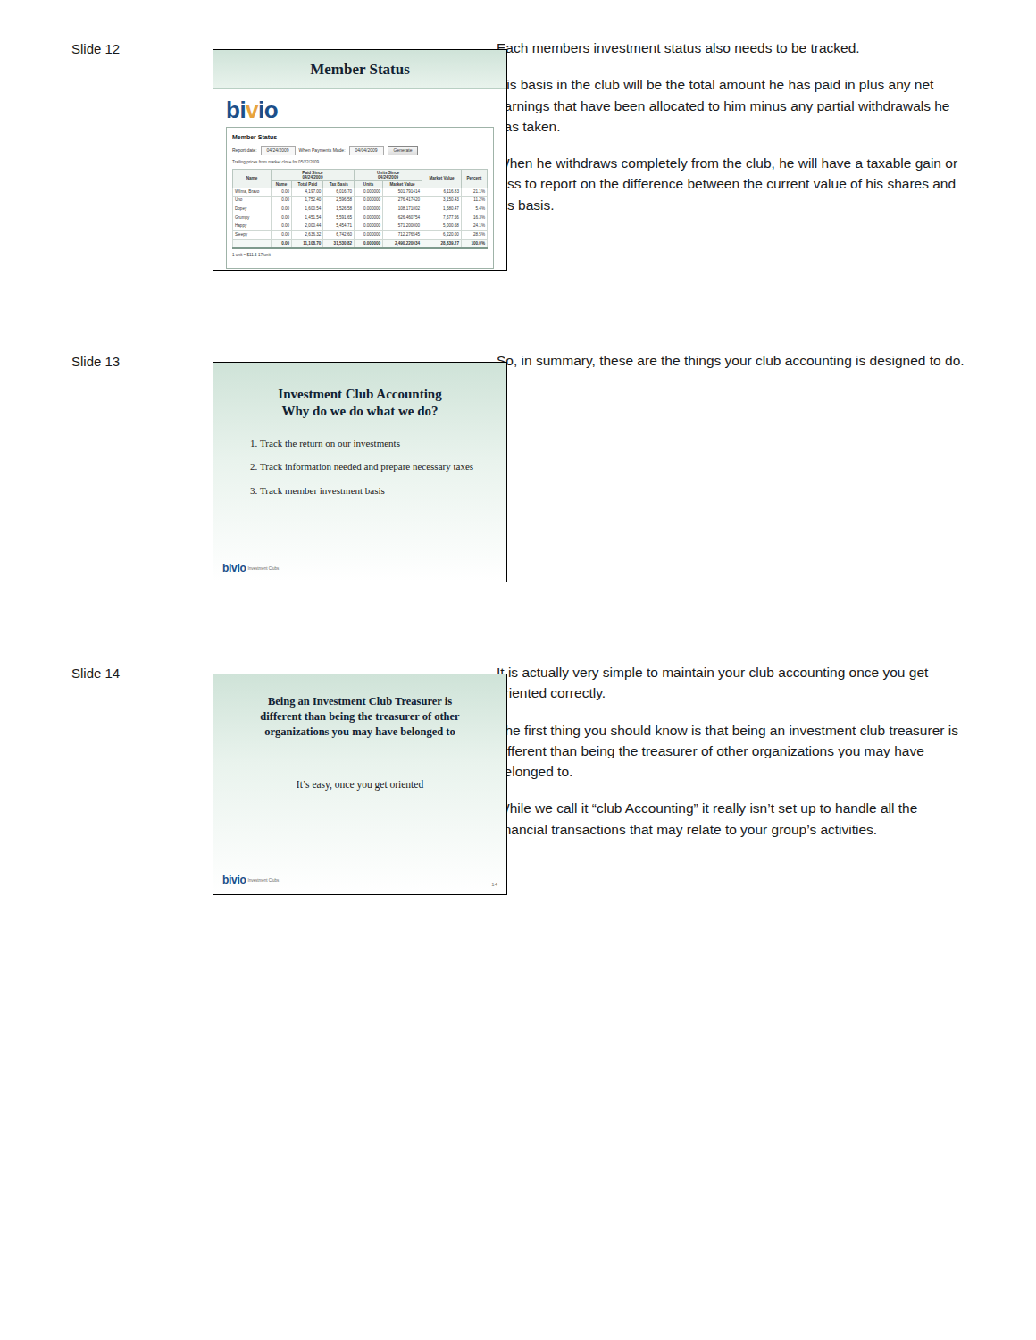Slide 12
Member Status
bivio
Member Status
Report date: 04/24/2009 When Payments Made: 04/04/2009 Generate
Trailing prices from market close for 05/22/2009.
| Name | Paid Since 04/24/2009 | Units Since 04/24/2009 | Market Value | Percent |
| --- | --- | --- | --- | --- |
| Name | Total Paid | Tax Basis | Units | Market Value |
| Wilma, Bravo | 0.00 | 4,197.00 | 6,016.70 | 0.000000 | 501.791414 | 6,116.83 | 21.1% |
| Uno | 0.00 | 1,752.40 | 2,596.58 | 0.000000 | 276.417420 | 3,150.43 | 11.2% |
| Dopey | 0.00 | 1,600.54 | 1,526.58 | 0.000000 | 108.171002 | 1,580.47 | 5.4% |
| Grumpy | 0.00 | 1,451.54 | 5,591.65 | 0.000000 | 626.460754 | 7,677.56 | 16.3% |
| Happy | 0.00 | 2,000.44 | 5,454.71 | 0.000000 | 571.200000 | 5,000.68 | 24.1% |
| Sleepy | 0.00 | 2,636.32 | 6,742.60 | 0.000000 | 712.276545 | 6,220.00 | 28.5% |
| | 0.00 | 11,108.70 | 31,530.82 | 0.000000 | 2,490.220034 | 28,839.27 | 100.0% |
1 unit = $11.5 17/unit
bivioInvestment Clubs
Each members investment status also needs to be tracked.
His basis in the club will be the total amount he has paid in plus any net earnings that have been allocated to him minus any partial withdrawals he has taken.
When he withdraws completely from the club, he will have a taxable gain or loss to report on the difference between the current value of his shares and his basis.
Slide 13
Investment Club Accounting
Why do we do what we do?
Track the return on our investments
Track information needed and prepare necessary taxes
Track member investment basis
bivioInvestment Clubs
So, in summary, these are the things your club accounting is designed to do.
Slide 14
Being an Investment Club Treasurer is different than being the treasurer of other organizations you may have belonged to
It’s easy, once you get oriented
bivioInvestment Clubs 14
It is actually very simple to maintain your club accounting once you get oriented correctly.
The first thing you should know is that being an investment club treasurer is different than being the treasurer of other organizations you may have belonged to.
While we call it “club Accounting” it really isn’t set up to handle all the financial transactions that may relate to your group’s activities.